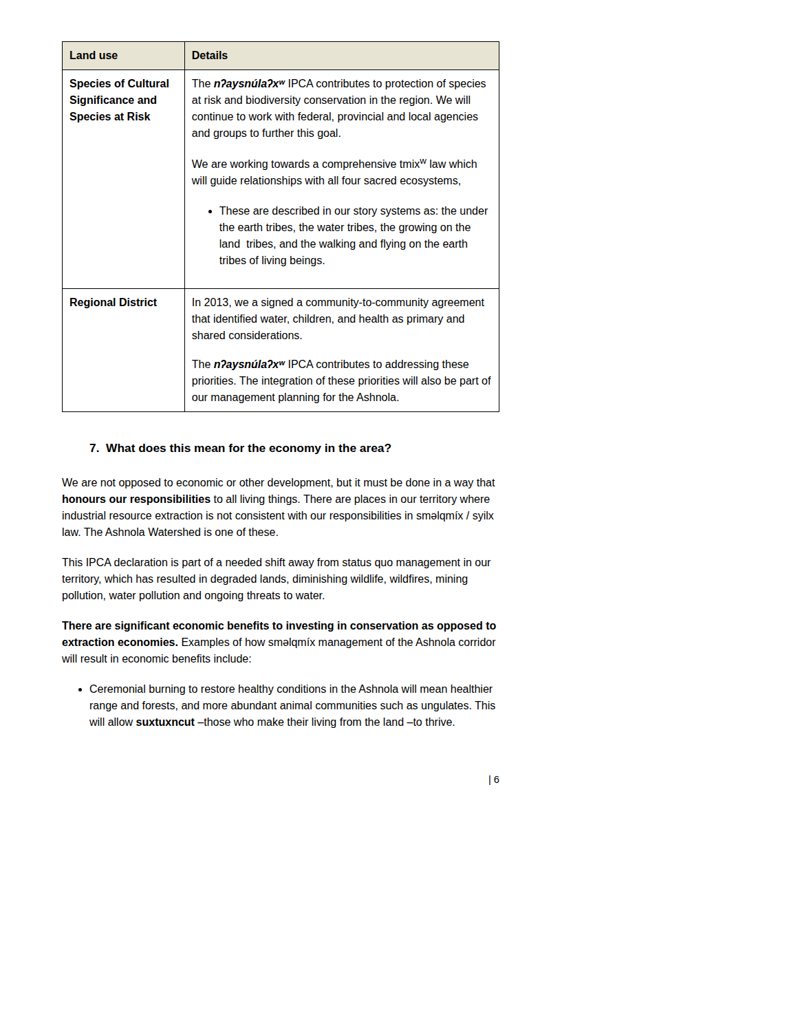| Land use | Details |
| --- | --- |
| Species of Cultural Significance and Species at Risk | The nʔaysnúlaʔxʷ IPCA contributes to protection of species at risk and biodiversity conservation in the region. We will continue to work with federal, provincial and local agencies and groups to further this goal. We are working towards a comprehensive tmix w law which will guide relationships with all four sacred ecosystems, These are described in our story systems as: the under the earth tribes, the water tribes, the growing on the land tribes, and the walking and flying on the earth tribes of living beings. |
| Regional District | In 2013, we a signed a community-to-community agreement that identified water, children, and health as primary and shared considerations. The nʔaysnúlaʔxʷ IPCA contributes to addressing these priorities. The integration of these priorities will also be part of our management planning for the Ashnola. |
7. What does this mean for the economy in the area?
We are not opposed to economic or other development, but it must be done in a way that honours our responsibilities to all living things. There are places in our territory where industrial resource extraction is not consistent with our responsibilities in smǝlqmíx / syilx law. The Ashnola Watershed is one of these.
This IPCA declaration is part of a needed shift away from status quo management in our territory, which has resulted in degraded lands, diminishing wildlife, wildfires, mining pollution, water pollution and ongoing threats to water.
There are significant economic benefits to investing in conservation as opposed to extraction economies. Examples of how smǝlqmíx management of the Ashnola corridor will result in economic benefits include:
Ceremonial burning to restore healthy conditions in the Ashnola will mean healthier range and forests, and more abundant animal communities such as ungulates. This will allow suxtuxncut –those who make their living from the land –to thrive.
| 6